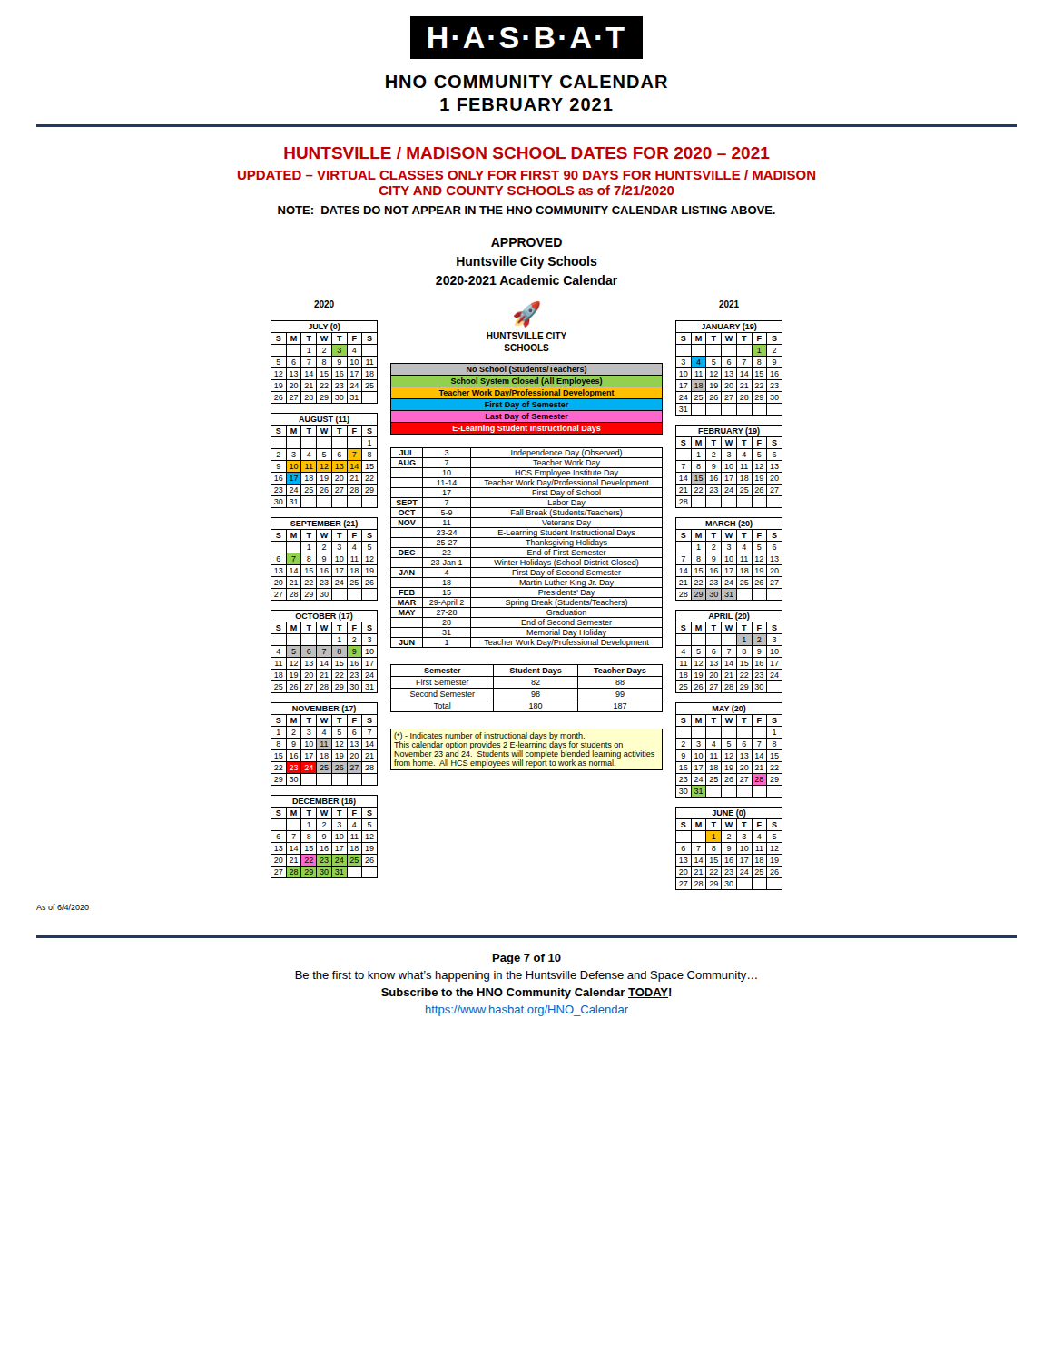H·A·S·B·A·T
HNO COMMUNITY CALENDAR
1 FEBRUARY 2021
HUNTSVILLE / MADISON SCHOOL DATES FOR 2020 – 2021
UPDATED – VIRTUAL CLASSES ONLY FOR FIRST 90 DAYS FOR HUNTSVILLE / MADISON
CITY AND COUNTY SCHOOLS as of 7/21/2020
NOTE: DATES DO NOT APPEAR IN THE HNO COMMUNITY CALENDAR LISTING ABOVE.
APPROVED
Huntsville City Schools
2020-2021 Academic Calendar
2020
JULY (0)
| S | M | T | W | T | F | S |
| --- | --- | --- | --- | --- | --- | --- |
| | | 1 | 2 | 3 | 4 | |
| 5 | 6 | 7 | 8 | 9 | 10 | 11 |
| 12 | 13 | 14 | 15 | 16 | 17 | 18 |
| 19 | 20 | 21 | 22 | 23 | 24 | 25 |
| 26 | 27 | 28 | 29 | 30 | 31 | |
AUGUST (11)
| S | M | T | W | T | F | S |
| --- | --- | --- | --- | --- | --- | --- |
| | | | | | | 1 |
| 2 | 3 | 4 | 5 | 6 | 7 | 8 |
| 9 | 10 | 11 | 12 | 13 | 14 | 15 |
| 16 | 17 | 18 | 19 | 20 | 21 | 22 |
| 23 | 24 | 25 | 26 | 27 | 28 | 29 |
| 30 | 31 | | | | | |
SEPTEMBER (21)
| S | M | T | W | T | F | S |
| --- | --- | --- | --- | --- | --- | --- |
| | | 1 | 2 | 3 | 4 | 5 |
| 6 | 7 | 8 | 9 | 10 | 11 | 12 |
| 13 | 14 | 15 | 16 | 17 | 18 | 19 |
| 20 | 21 | 22 | 23 | 24 | 25 | 26 |
| 27 | 28 | 29 | 30 | | | |
OCTOBER (17)
| S | M | T | W | T | F | S |
| --- | --- | --- | --- | --- | --- | --- |
| | | | | 1 | 2 | 3 |
| 4 | 5 | 6 | 7 | 8 | 9 | 10 |
| 11 | 12 | 13 | 14 | 15 | 16 | 17 |
| 18 | 19 | 20 | 21 | 22 | 23 | 24 |
| 25 | 26 | 27 | 28 | 29 | 30 | 31 |
NOVEMBER (17)
| S | M | T | W | T | F | S |
| --- | --- | --- | --- | --- | --- | --- |
| 1 | 2 | 3 | 4 | 5 | 6 | 7 |
| 8 | 9 | 10 | 11 | 12 | 13 | 14 |
| 15 | 16 | 17 | 18 | 19 | 20 | 21 |
| 22 | 23 | 24 | 25 | 26 | 27 | 28 |
| 29 | 30 | | | | | |
DECEMBER (16)
| S | M | T | W | T | F | S |
| --- | --- | --- | --- | --- | --- | --- |
| | | 1 | 2 | 3 | 4 | 5 |
| 6 | 7 | 8 | 9 | 10 | 11 | 12 |
| 13 | 14 | 15 | 16 | 17 | 18 | 19 |
| 20 | 21 | 22 | 23 | 24 | 25 | 26 |
| 27 | 28 | 29 | 30 | 31 | | |
🚀
HUNTSVILLE CITY
SCHOOLS
| No School (Students/Teachers) |
| School System Closed (All Employees) |
| Teacher Work Day/Professional Development |
| First Day of Semester |
| Last Day of Semester |
| E-Learning Student Instructional Days |
| JUL | 3 | Independence Day (Observed) |
| AUG | 7 | Teacher Work Day |
| | 10 | HCS Employee Institute Day |
| | 11-14 | Teacher Work Day/Professional Development |
| | 17 | First Day of School |
| SEPT | 7 | Labor Day |
| OCT | 5-9 | Fall Break (Students/Teachers) |
| NOV | 11 | Veterans Day |
| | 23-24 | E-Learning Student Instructional Days |
| | 25-27 | Thanksgiving Holidays |
| DEC | 22 | End of First Semester |
| | 23-Jan 1 | Winter Holidays (School District Closed) |
| JAN | 4 | First Day of Second Semester |
| | 18 | Martin Luther King Jr. Day |
| FEB | 15 | Presidents' Day |
| MAR | 29-April 2 | Spring Break (Students/Teachers) |
| MAY | 27-28 | Graduation |
| | 28 | End of Second Semester |
| | 31 | Memorial Day Holiday |
| JUN | 1 | Teacher Work Day/Professional Development |
| Semester | Student Days | Teacher Days |
| --- | --- | --- |
| First Semester | 82 | 88 |
| Second Semester | 98 | 99 |
| Total | 180 | 187 |
(*) - Indicates number of instructional days by month.
This calendar option provides 2 E-learning days for students on November 23 and 24. Students will complete blended learning activities from home. All HCS employees will report to work as normal.
2021
JANUARY (19)
| S | M | T | W | T | F | S |
| --- | --- | --- | --- | --- | --- | --- |
| | | | | | 1 | 2 |
| 3 | 4 | 5 | 6 | 7 | 8 | 9 |
| 10 | 11 | 12 | 13 | 14 | 15 | 16 |
| 17 | 18 | 19 | 20 | 21 | 22 | 23 |
| 24 | 25 | 26 | 27 | 28 | 29 | 30 |
| 31 | | | | | | |
FEBRUARY (19)
| S | M | T | W | T | F | S |
| --- | --- | --- | --- | --- | --- | --- |
| | 1 | 2 | 3 | 4 | 5 | 6 |
| 7 | 8 | 9 | 10 | 11 | 12 | 13 |
| 14 | 15 | 16 | 17 | 18 | 19 | 20 |
| 21 | 22 | 23 | 24 | 25 | 26 | 27 |
| 28 | | | | | | |
MARCH (20)
| S | M | T | W | T | F | S |
| --- | --- | --- | --- | --- | --- | --- |
| | 1 | 2 | 3 | 4 | 5 | 6 |
| 7 | 8 | 9 | 10 | 11 | 12 | 13 |
| 14 | 15 | 16 | 17 | 18 | 19 | 20 |
| 21 | 22 | 23 | 24 | 25 | 26 | 27 |
| 28 | 29 | 30 | 31 | | | |
APRIL (20)
| S | M | T | W | T | F | S |
| --- | --- | --- | --- | --- | --- | --- |
| | | | | 1 | 2 | 3 |
| 4 | 5 | 6 | 7 | 8 | 9 | 10 |
| 11 | 12 | 13 | 14 | 15 | 16 | 17 |
| 18 | 19 | 20 | 21 | 22 | 23 | 24 |
| 25 | 26 | 27 | 28 | 29 | 30 | |
MAY (20)
| S | M | T | W | T | F | S |
| --- | --- | --- | --- | --- | --- | --- |
| | | | | | | 1 |
| 2 | 3 | 4 | 5 | 6 | 7 | 8 |
| 9 | 10 | 11 | 12 | 13 | 14 | 15 |
| 16 | 17 | 18 | 19 | 20 | 21 | 22 |
| 23 | 24 | 25 | 26 | 27 | 28 | 29 |
| 30 | 31 | | | | | |
JUNE (0)
| S | M | T | W | T | F | S |
| --- | --- | --- | --- | --- | --- | --- |
| | | 1 | 2 | 3 | 4 | 5 |
| 6 | 7 | 8 | 9 | 10 | 11 | 12 |
| 13 | 14 | 15 | 16 | 17 | 18 | 19 |
| 20 | 21 | 22 | 23 | 24 | 25 | 26 |
| 27 | 28 | 29 | 30 | | | |
As of 6/4/2020
Page 7 of 10
Be the first to know what’s happening in the Huntsville Defense and Space Community…
Subscribe to the HNO Community Calendar TODAY!
https://www.hasbat.org/HNO_Calendar